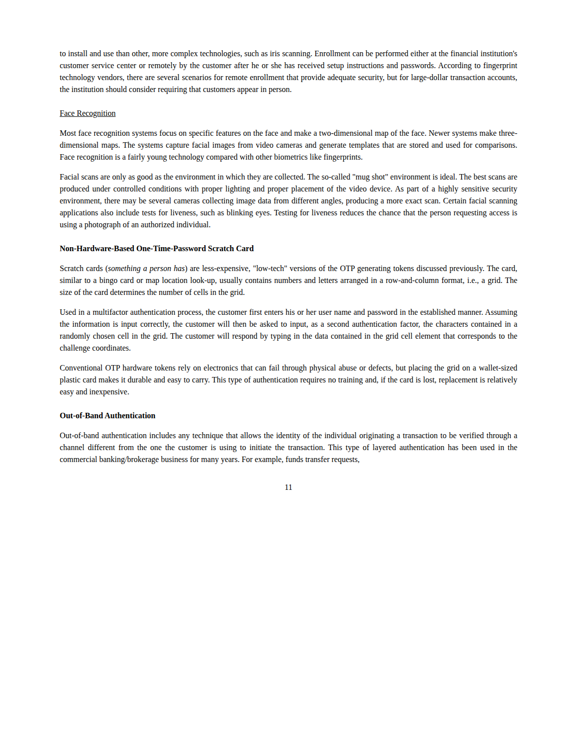to install and use than other, more complex technologies, such as iris scanning. Enrollment can be performed either at the financial institution's customer service center or remotely by the customer after he or she has received setup instructions and passwords. According to fingerprint technology vendors, there are several scenarios for remote enrollment that provide adequate security, but for large-dollar transaction accounts, the institution should consider requiring that customers appear in person.
Face Recognition
Most face recognition systems focus on specific features on the face and make a two-dimensional map of the face. Newer systems make three-dimensional maps. The systems capture facial images from video cameras and generate templates that are stored and used for comparisons. Face recognition is a fairly young technology compared with other biometrics like fingerprints.
Facial scans are only as good as the environment in which they are collected. The so-called "mug shot" environment is ideal. The best scans are produced under controlled conditions with proper lighting and proper placement of the video device. As part of a highly sensitive security environment, there may be several cameras collecting image data from different angles, producing a more exact scan. Certain facial scanning applications also include tests for liveness, such as blinking eyes. Testing for liveness reduces the chance that the person requesting access is using a photograph of an authorized individual.
Non-Hardware-Based One-Time-Password Scratch Card
Scratch cards (something a person has) are less-expensive, "low-tech" versions of the OTP generating tokens discussed previously. The card, similar to a bingo card or map location look-up, usually contains numbers and letters arranged in a row-and-column format, i.e., a grid. The size of the card determines the number of cells in the grid.
Used in a multifactor authentication process, the customer first enters his or her user name and password in the established manner. Assuming the information is input correctly, the customer will then be asked to input, as a second authentication factor, the characters contained in a randomly chosen cell in the grid. The customer will respond by typing in the data contained in the grid cell element that corresponds to the challenge coordinates.
Conventional OTP hardware tokens rely on electronics that can fail through physical abuse or defects, but placing the grid on a wallet-sized plastic card makes it durable and easy to carry. This type of authentication requires no training and, if the card is lost, replacement is relatively easy and inexpensive.
Out-of-Band Authentication
Out-of-band authentication includes any technique that allows the identity of the individual originating a transaction to be verified through a channel different from the one the customer is using to initiate the transaction. This type of layered authentication has been used in the commercial banking/brokerage business for many years. For example, funds transfer requests,
11